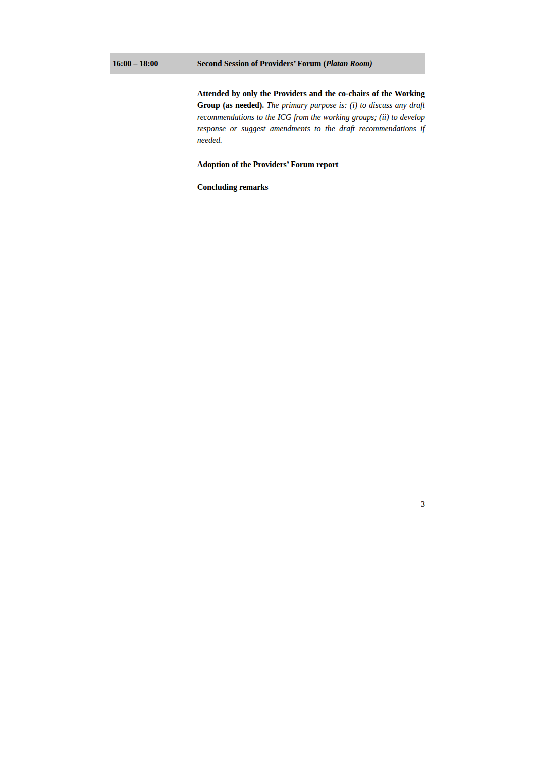16:00 – 18:00
Second Session of Providers’ Forum (Platan Room)
Attended by only the Providers and the co-chairs of the Working Group (as needed). The primary purpose is: (i) to discuss any draft recommendations to the ICG from the working groups; (ii) to develop response or suggest amendments to the draft recommendations if needed.
Adoption of the Providers’ Forum report
Concluding remarks
3